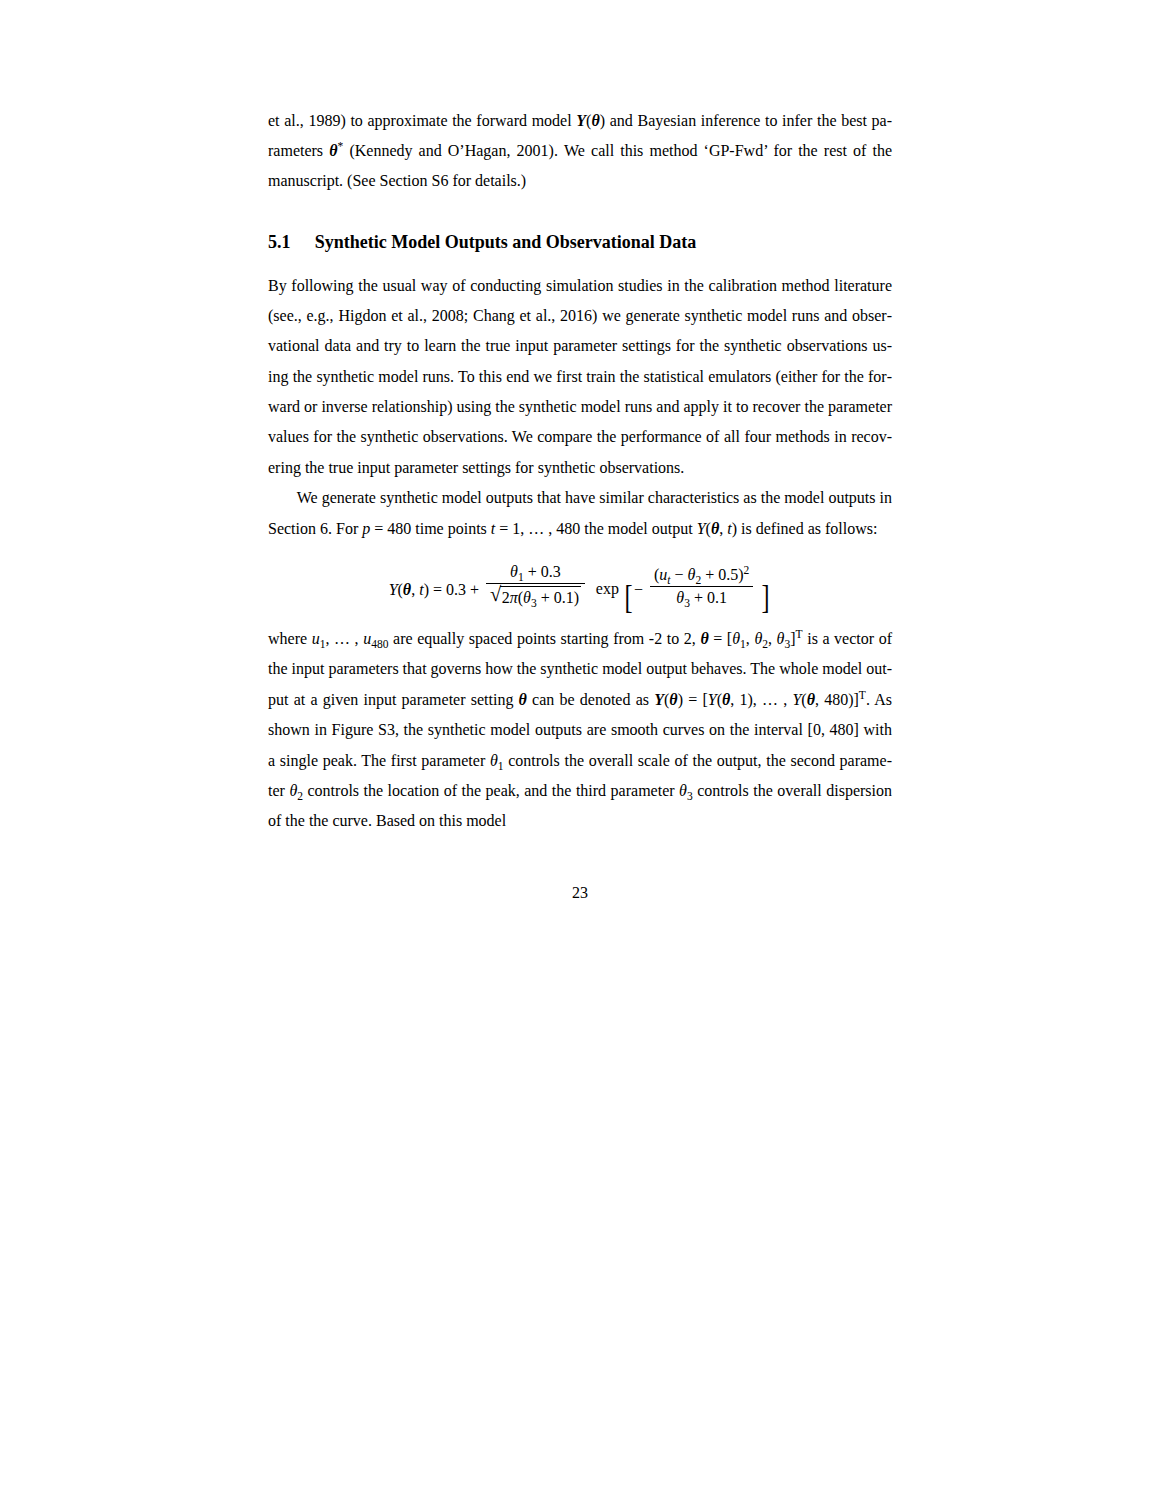et al., 1989) to approximate the forward model Y(θ) and Bayesian inference to infer the best parameters θ* (Kennedy and O’Hagan, 2001). We call this method ‘GP-Fwd’ for the rest of the manuscript. (See Section S6 for details.)
5.1 Synthetic Model Outputs and Observational Data
By following the usual way of conducting simulation studies in the calibration method literature (see., e.g., Higdon et al., 2008; Chang et al., 2016) we generate synthetic model runs and observational data and try to learn the true input parameter settings for the synthetic observations using the synthetic model runs. To this end we first train the statistical emulators (either for the forward or inverse relationship) using the synthetic model runs and apply it to recover the parameter values for the synthetic observations. We compare the performance of all four methods in recovering the true input parameter settings for synthetic observations.
We generate synthetic model outputs that have similar characteristics as the model outputs in Section 6. For p = 480 time points t = 1, … , 480 the model output Y(θ, t) is defined as follows:
Y(θ, t) = 0.3 + θ1 + 0.3 2π(θ3 + 0.1) exp [− (ut − θ2 + 0.5)2 θ3 + 0.1 ]
where u1, … , u480 are equally spaced points starting from -2 to 2, θ = [θ1, θ2, θ3]T is a vector of the input parameters that governs how the synthetic model output behaves. The whole model output at a given input parameter setting θ can be denoted as Y(θ) = [Y(θ, 1), … , Y(θ, 480)]T. As shown in Figure S3, the synthetic model outputs are smooth curves on the interval [0, 480] with a single peak. The first parameter θ1 controls the overall scale of the output, the second parameter θ2 controls the location of the peak, and the third parameter θ3 controls the overall dispersion of the the curve. Based on this model
23